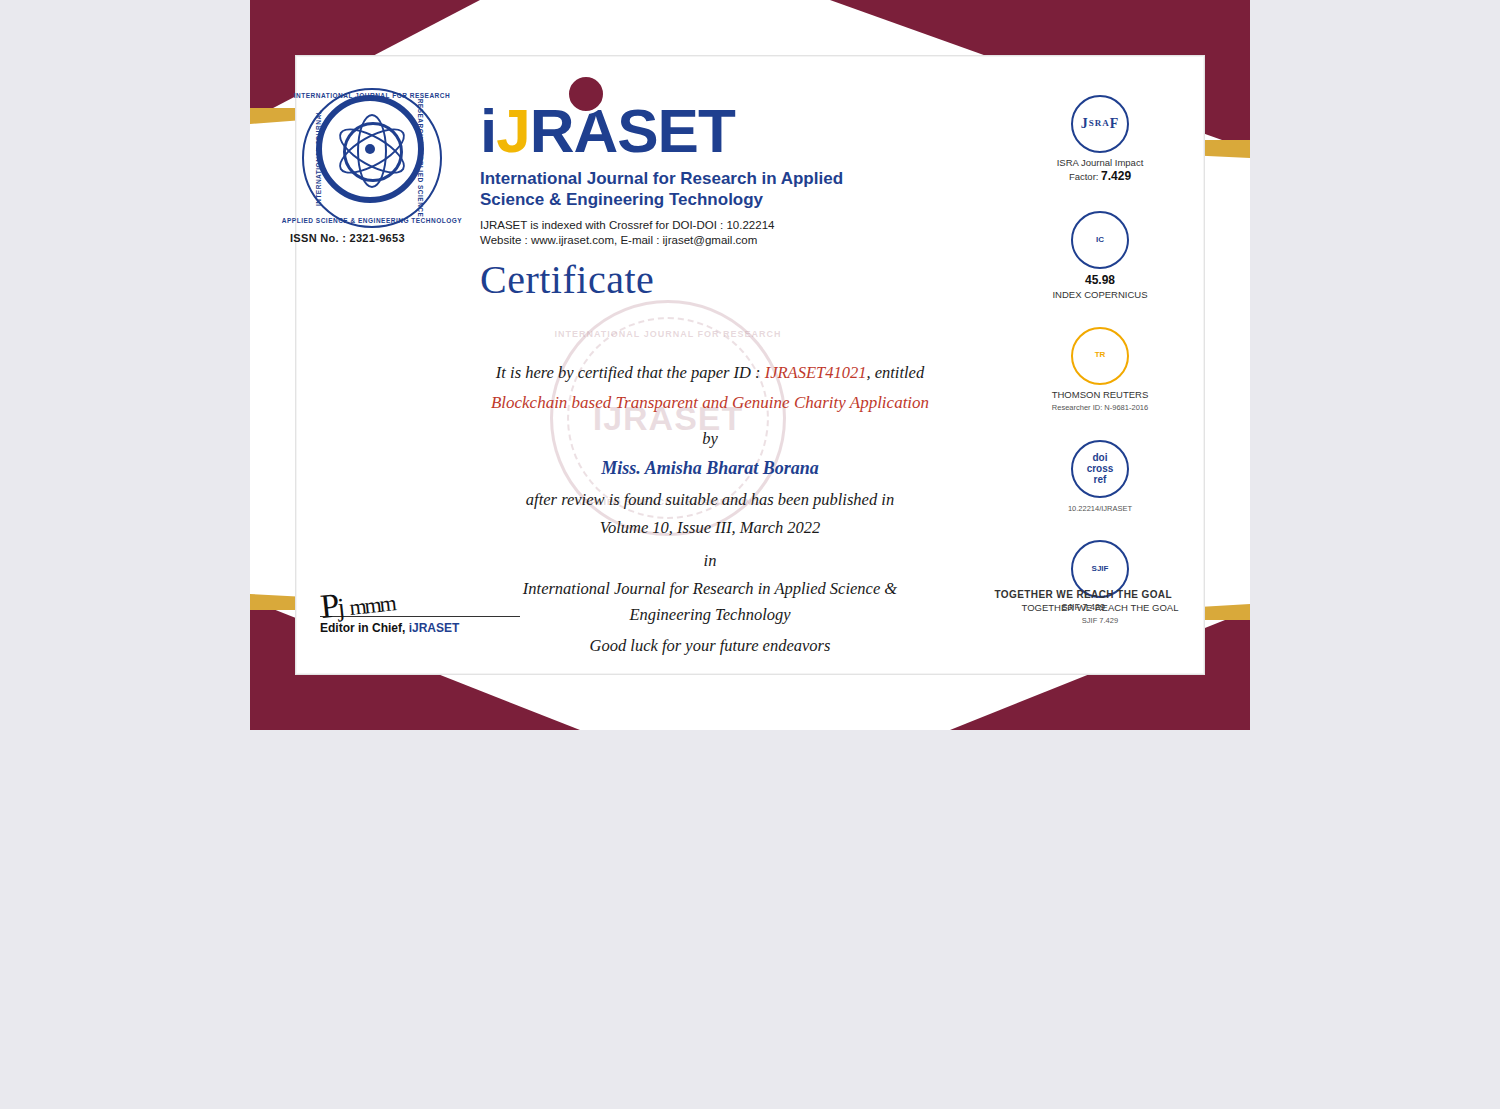International Journal for Research Applied Science & Engineering Technology International Journal Research in Applied Science
ISSN No. : 2321-9653
iJRASET
International Journal for Research in Applied
Science & Engineering Technology
IJRASET is indexed with Crossref for DOI-DOI : 10.22214
Website : www.ijraset.com, E-mail : ijraset@gmail.com
Certificate
JSRAF
ISRA Journal Impact
Factor: 7.429
IC
45.98
INDEX COPERNICUS
TR
THOMSON REUTERS
Researcher ID: N-9681-2016
doi
cross
ref
10.22214/IJRASET
SJIF
TOGETHER WE REACH THE GOAL
SJIF 7.429
International Journal for Research
IJRASET
Applied Science & Engineering
It is here by certified that the paper ID : IJRASET41021, entitled Blockchain based Transparent and Genuine Charity Application by Miss. Amisha Bharat Borana after review is found suitable and has been published in Volume 10, Issue III, March 2022 in International Journal for Research in Applied Science &
Engineering Technology Good luck for your future endeavors
Pj mmm
Editor in Chief, iJRASET
TOGETHER WE REACH THE GOAL
SJIF 7.429